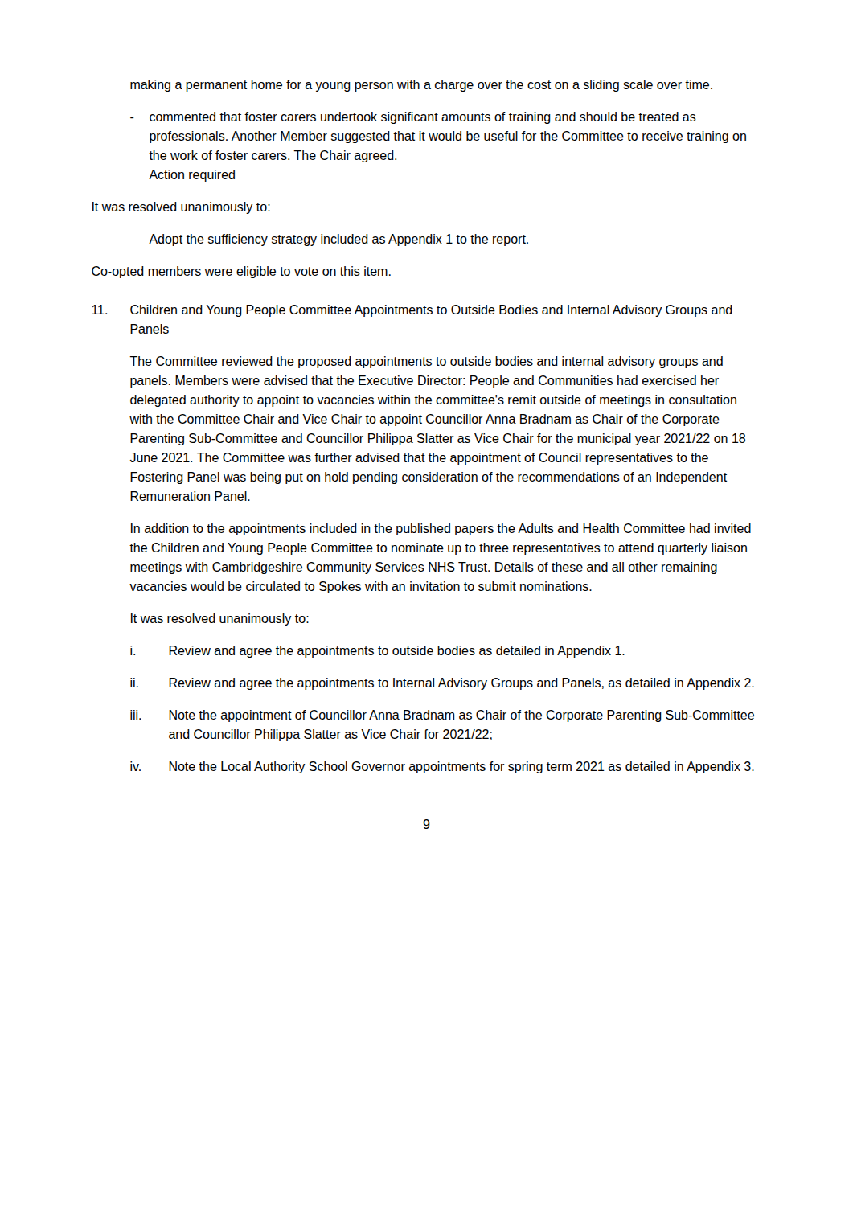making a permanent home for a young person with a charge over the cost on a sliding scale over time.
- commented that foster carers undertook significant amounts of training and should be treated as professionals. Another Member suggested that it would be useful for the Committee to receive training on the work of foster carers. The Chair agreed.
Action required
It was resolved unanimously to:
Adopt the sufficiency strategy included as Appendix 1 to the report.
Co-opted members were eligible to vote on this item.
11.
Children and Young People Committee Appointments to Outside Bodies and Internal Advisory Groups and Panels
The Committee reviewed the proposed appointments to outside bodies and internal advisory groups and panels. Members were advised that the Executive Director: People and Communities had exercised her delegated authority to appoint to vacancies within the committee's remit outside of meetings in consultation with the Committee Chair and Vice Chair to appoint Councillor Anna Bradnam as Chair of the Corporate Parenting Sub-Committee and Councillor Philippa Slatter as Vice Chair for the municipal year 2021/22 on 18 June 2021. The Committee was further advised that the appointment of Council representatives to the Fostering Panel was being put on hold pending consideration of the recommendations of an Independent Remuneration Panel.
In addition to the appointments included in the published papers the Adults and Health Committee had invited the Children and Young People Committee to nominate up to three representatives to attend quarterly liaison meetings with Cambridgeshire Community Services NHS Trust. Details of these and all other remaining vacancies would be circulated to Spokes with an invitation to submit nominations.
It was resolved unanimously to:
i. Review and agree the appointments to outside bodies as detailed in Appendix 1.
ii. Review and agree the appointments to Internal Advisory Groups and Panels, as detailed in Appendix 2.
iii. Note the appointment of Councillor Anna Bradnam as Chair of the Corporate Parenting Sub-Committee and Councillor Philippa Slatter as Vice Chair for 2021/22;
iv. Note the Local Authority School Governor appointments for spring term 2021 as detailed in Appendix 3.
9